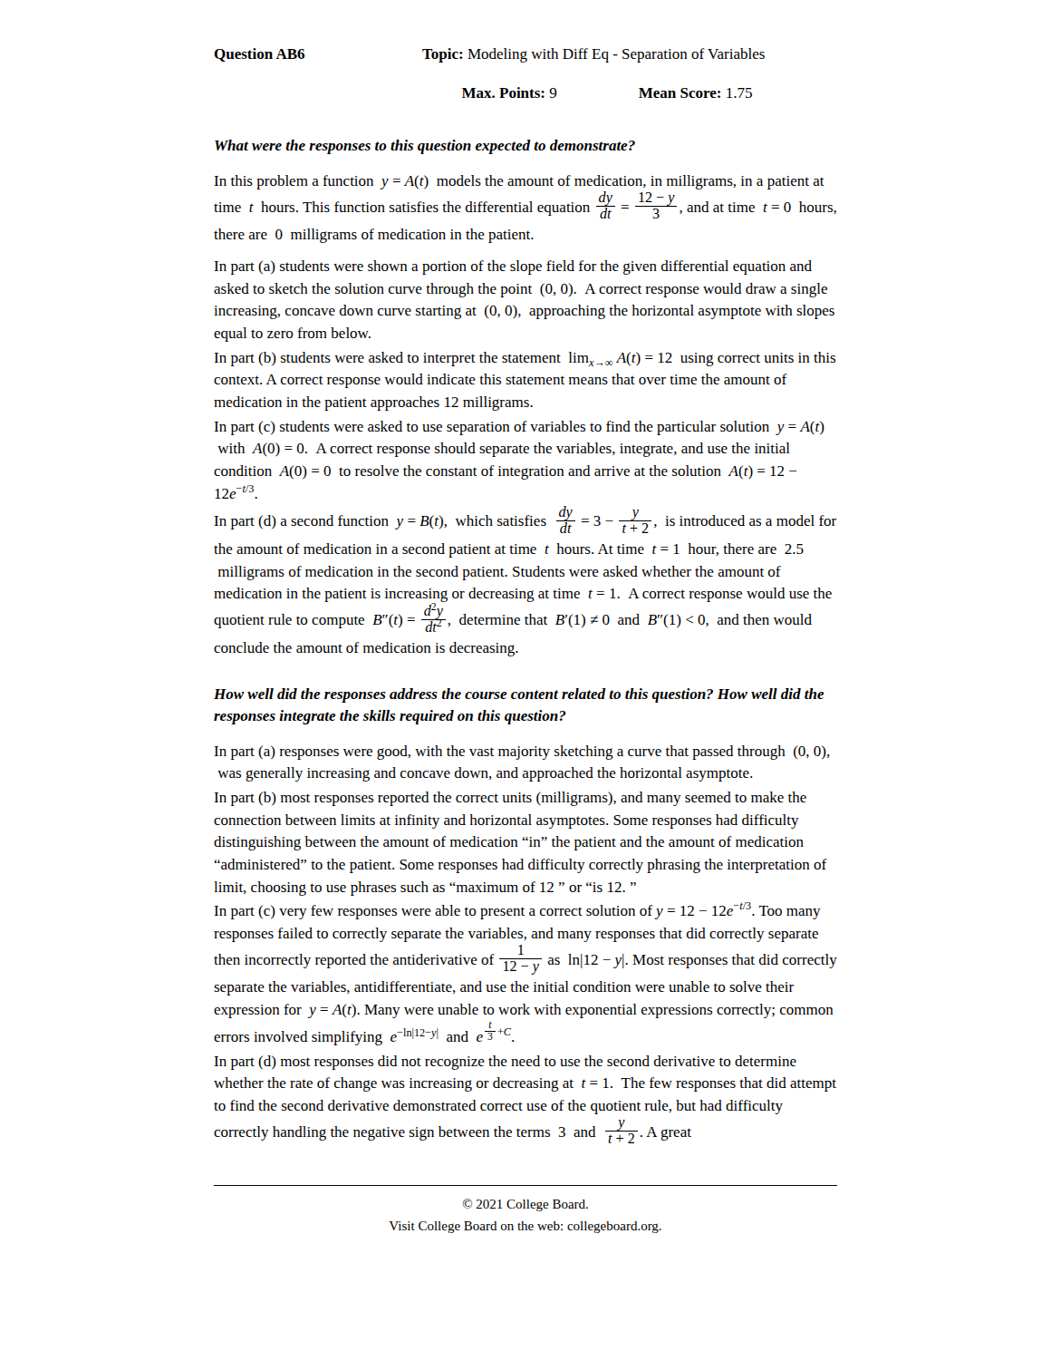Question AB6
Topic: Modeling with Diff Eq - Separation of Variables
Max. Points: 9
Mean Score: 1.75
What were the responses to this question expected to demonstrate?
In this problem a function y = A(t) models the amount of medication, in milligrams, in a patient at time t hours. This function satisfies the differential equation dy dt = 12 − y 3, and at time t = 0 hours, there are 0 milligrams of medication in the patient.
In part (a) students were shown a portion of the slope field for the given differential equation and asked to sketch the solution curve through the point (0, 0). A correct response would draw a single increasing, concave down curve starting at (0, 0), approaching the horizontal asymptote with slopes equal to zero from below.
In part (b) students were asked to interpret the statement limx→∞ A(t) = 12 using correct units in this context. A correct response would indicate this statement means that over time the amount of medication in the patient approaches 12 milligrams.
In part (c) students were asked to use separation of variables to find the particular solution y = A(t) with A(0) = 0. A correct response should separate the variables, integrate, and use the initial condition A(0) = 0 to resolve the constant of integration and arrive at the solution A(t) = 12 − 12e−t/3.
In part (d) a second function y = B(t), which satisfies dy dt = 3 − yt + 2, is introduced as a model for the amount of medication in a second patient at time t hours. At time t = 1 hour, there are 2.5 milligrams of medication in the second patient. Students were asked whether the amount of medication in the patient is increasing or decreasing at time t = 1. A correct response would use the quotient rule to compute B″(t) = d2y dt2, determine that B′(1) ≠ 0 and B″(1) < 0, and then would conclude the amount of medication is decreasing.
How well did the responses address the course content related to this question? How well did the responses integrate the skills required on this question?
In part (a) responses were good, with the vast majority sketching a curve that passed through (0, 0), was generally increasing and concave down, and approached the horizontal asymptote.
In part (b) most responses reported the correct units (milligrams), and many seemed to make the connection between limits at infinity and horizontal asymptotes. Some responses had difficulty distinguishing between the amount of medication “in” the patient and the amount of medication “administered” to the patient. Some responses had difficulty correctly phrasing the interpretation of limit, choosing to use phrases such as “maximum of 12 ” or “is 12. ”
In part (c) very few responses were able to present a correct solution of y = 12 − 12e−t/3. Too many responses failed to correctly separate the variables, and many responses that did correctly separate then incorrectly reported the antiderivative of 112 − y as ln|12 − y|. Most responses that did correctly separate the variables, antidifferentiate, and use the initial condition were unable to solve their expression for y = A(t). Many were unable to work with exponential expressions correctly; common errors involved simplifying e−ln|12−y| and et 3+C.
In part (d) most responses did not recognize the need to use the second derivative to determine whether the rate of change was increasing or decreasing at t = 1. The few responses that did attempt to find the second derivative demonstrated correct use of the quotient rule, but had difficulty correctly handling the negative sign between the terms 3 and yt + 2. A great
© 2021 College Board.
Visit College Board on the web: collegeboard.org.